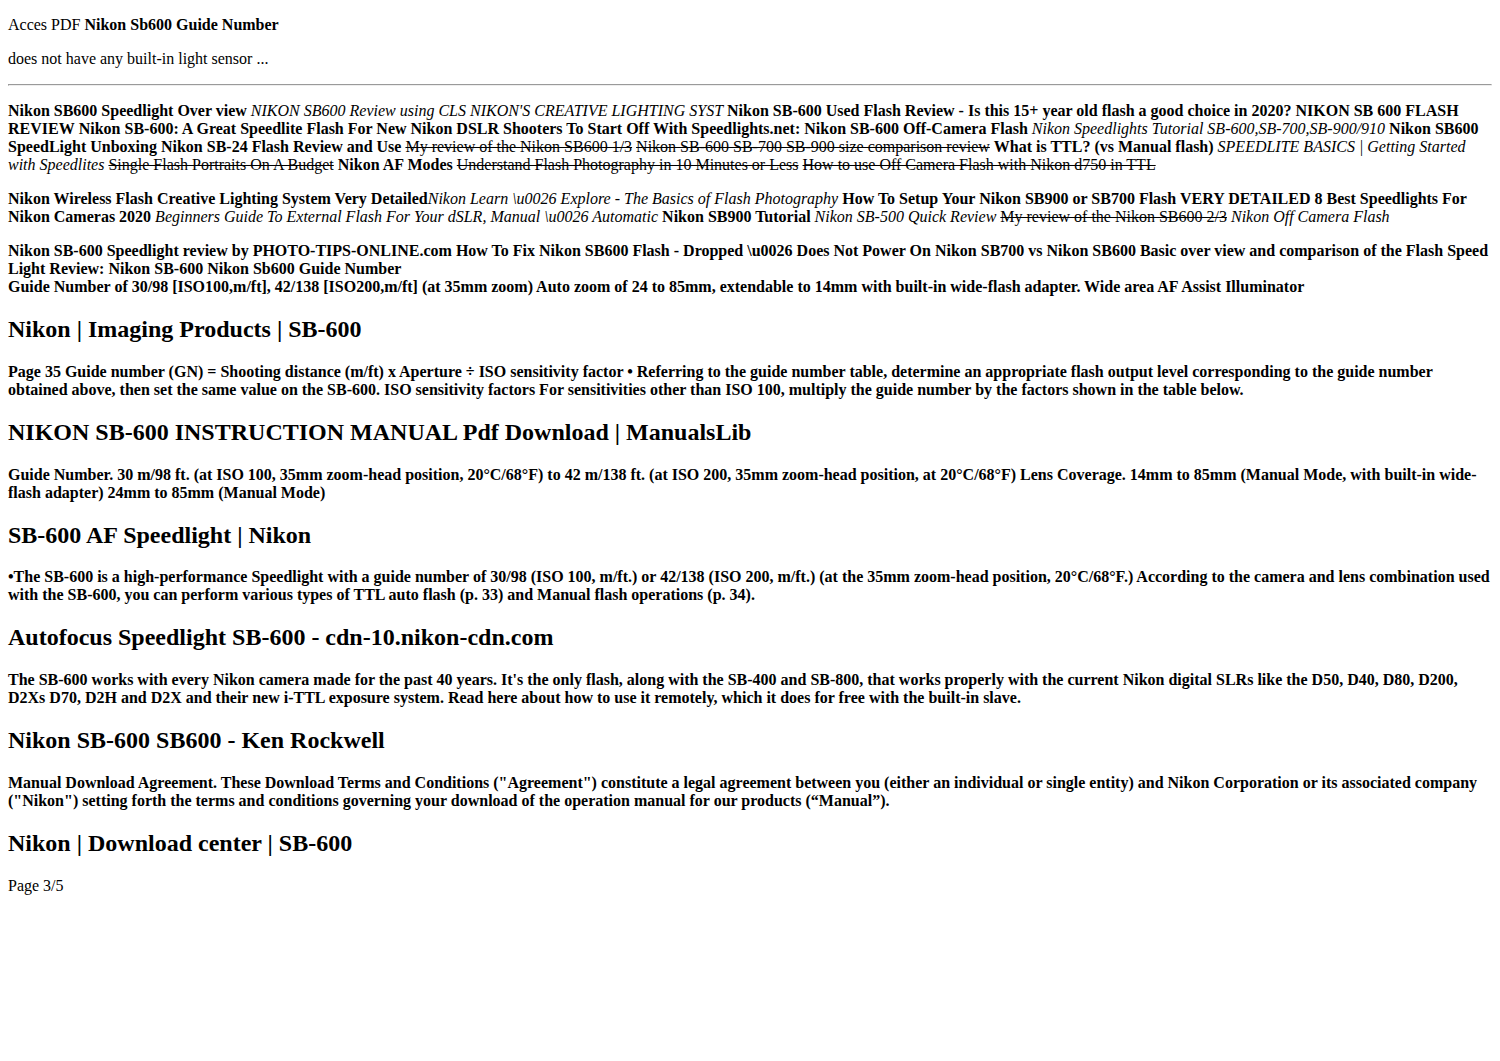Acces PDF Nikon Sb600 Guide Number
does not have any built-in light sensor ...
Nikon SB600 Speedlight Over view NIKON SB600 Review using CLS NIKON'S CREATIVE LIGHTING SYST Nikon SB-600 Used Flash Review - Is this 15+ year old flash a good choice in 2020? NIKON SB 600 FLASH REVIEW Nikon SB-600: A Great Speedlite Flash For New Nikon DSLR Shooters To Start Off With Speedlights.net: Nikon SB-600 Off-Camera Flash Nikon Speedlights Tutorial SB-600,SB-700,SB-900/910 Nikon SB600 SpeedLight Unboxing Nikon SB-24 Flash Review and Use My review of the Nikon SB600 1/3 Nikon SB-600 SB-700 SB-900 size comparison review What is TTL? (vs Manual flash) SPEEDLITE BASICS | Getting Started with Speedlites Single Flash Portraits On A Budget Nikon AF Modes Understand Flash Photography in 10 Minutes or Less How to use Off Camera Flash with Nikon d750 in TTL
Nikon Wireless Flash Creative Lighting System Very Detailed Nikon Learn \u0026 Explore - The Basics of Flash Photography How To Setup Your Nikon SB900 or SB700 Flash VERY DETAILED 8 Best Speedlights For Nikon Cameras 2020 Beginners Guide To External Flash For Your dSLR, Manual \u0026 Automatic Nikon SB900 Tutorial Nikon SB-500 Quick Review My review of the Nikon SB600 2/3 Nikon Off Camera Flash
Nikon SB-600 Speedlight review by PHOTO-TIPS-ONLINE.com How To Fix Nikon SB600 Flash - Dropped \u0026 Does Not Power On Nikon SB700 vs Nikon SB600 Basic over view and comparison of the Flash Speed Light Review: Nikon SB-600 Nikon Sb600 Guide Number
Guide Number of 30/98 [ISO100,m/ft], 42/138 [ISO200,m/ft] (at 35mm zoom) Auto zoom of 24 to 85mm, extendable to 14mm with built-in wide-flash adapter. Wide area AF Assist Illuminator
Nikon | Imaging Products | SB-600
Page 35 Guide number (GN) = Shooting distance (m/ft) x Aperture ÷ ISO sensitivity factor • Referring to the guide number table, determine an appropriate flash output level corresponding to the guide number obtained above, then set the same value on the SB-600. ISO sensitivity factors For sensitivities other than ISO 100, multiply the guide number by the factors shown in the table below.
NIKON SB-600 INSTRUCTION MANUAL Pdf Download | ManualsLib
Guide Number. 30 m/98 ft. (at ISO 100, 35mm zoom-head position, 20°C/68°F) to 42 m/138 ft. (at ISO 200, 35mm zoom-head position, at 20°C/68°F) Lens Coverage. 14mm to 85mm (Manual Mode, with built-in wide-flash adapter) 24mm to 85mm (Manual Mode)
SB-600 AF Speedlight | Nikon
•The SB-600 is a high-performance Speedlight with a guide number of 30/98 (ISO 100, m/ft.) or 42/138 (ISO 200, m/ft.) (at the 35mm zoom-head position, 20°C/68°F.) According to the camera and lens combination used with the SB-600, you can perform various types of TTL auto flash (p. 33) and Manual flash operations (p. 34).
Autofocus Speedlight SB-600 - cdn-10.nikon-cdn.com
The SB-600 works with every Nikon camera made for the past 40 years. It's the only flash, along with the SB-400 and SB-800, that works properly with the current Nikon digital SLRs like the D50, D40, D80, D200, D2Xs D70, D2H and D2X and their new i-TTL exposure system. Read here about how to use it remotely, which it does for free with the built-in slave.
Nikon SB-600 SB600 - Ken Rockwell
Manual Download Agreement. These Download Terms and Conditions ("Agreement") constitute a legal agreement between you (either an individual or single entity) and Nikon Corporation or its associated company ("Nikon") setting forth the terms and conditions governing your download of the operation manual for our products (“Manual”).
Nikon | Download center | SB-600
Page 3/5